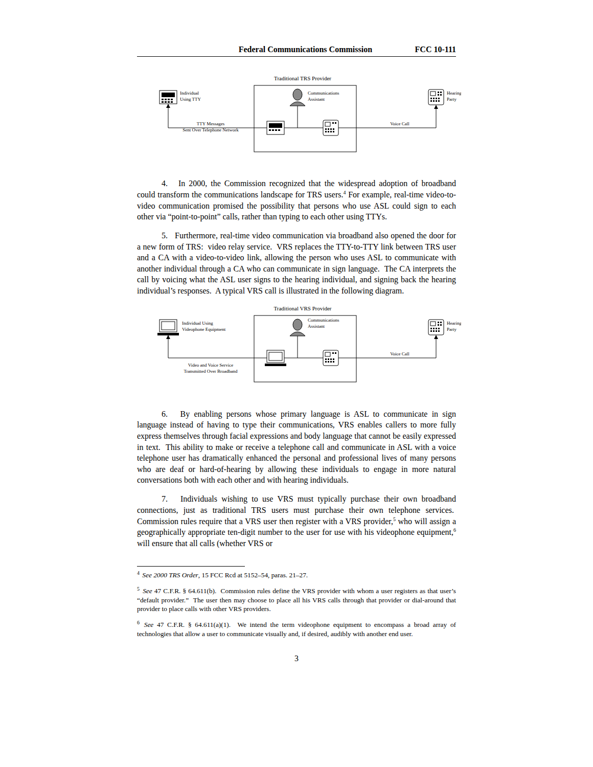Federal Communications Commission
FCC 10-111
Traditional TRS Provider Individual Using TTY Communications Assistant Hearing Party TTY Messages Sent Over Telephone Network Voice Call
4. In 2000, the Commission recognized that the widespread adoption of broadband could transform the communications landscape for TRS users.4 For example, real-time video-to-video communication promised the possibility that persons who use ASL could sign to each other via “point-to-point” calls, rather than typing to each other using TTYs.
5. Furthermore, real-time video communication via broadband also opened the door for a new form of TRS: video relay service. VRS replaces the TTY-to-TTY link between TRS user and a CA with a video-to-video link, allowing the person who uses ASL to communicate with another individual through a CA who can communicate in sign language. The CA interprets the call by voicing what the ASL user signs to the hearing individual, and signing back the hearing individual’s responses. A typical VRS call is illustrated in the following diagram.
Traditional VRS Provider Individual Using Videophone Equipment Communications Assistant Hearing Party Video and Voice Service Transmitted Over Broadband Voice Call
6. By enabling persons whose primary language is ASL to communicate in sign language instead of having to type their communications, VRS enables callers to more fully express themselves through facial expressions and body language that cannot be easily expressed in text. This ability to make or receive a telephone call and communicate in ASL with a voice telephone user has dramatically enhanced the personal and professional lives of many persons who are deaf or hard-of-hearing by allowing these individuals to engage in more natural conversations both with each other and with hearing individuals.
7. Individuals wishing to use VRS must typically purchase their own broadband connections, just as traditional TRS users must purchase their own telephone services. Commission rules require that a VRS user then register with a VRS provider,5 who will assign a geographically appropriate ten-digit number to the user for use with his videophone equipment,6 will ensure that all calls (whether VRS or
4 See 2000 TRS Order, 15 FCC Rcd at 5152–54, paras. 21–27.
5 See 47 C.F.R. § 64.611(b). Commission rules define the VRS provider with whom a user registers as that user’s “default provider.” The user then may choose to place all his VRS calls through that provider or dial-around that provider to place calls with other VRS providers.
6 See 47 C.F.R. § 64.611(a)(1). We intend the term videophone equipment to encompass a broad array of technologies that allow a user to communicate visually and, if desired, audibly with another end user.
3